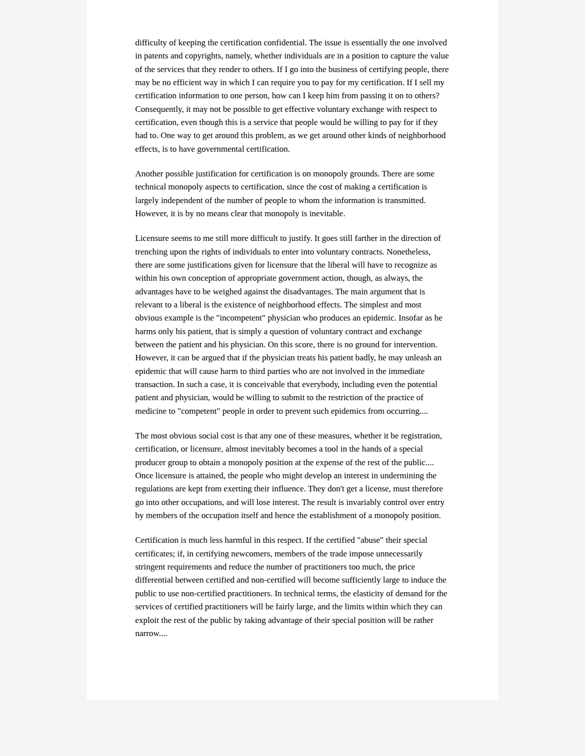difficulty of keeping the certification confidential. The issue is essentially the one involved in patents and copyrights, namely, whether individuals are in a position to capture the value of the services that they render to others. If I go into the business of certifying people, there may be no efficient way in which I can require you to pay for my certification. If I sell my certification information to one person, how can I keep him from passing it on to others? Consequently, it may not be possible to get effective voluntary exchange with respect to certification, even though this is a service that people would be willing to pay for if they had to. One way to get around this problem, as we get around other kinds of neighborhood effects, is to have governmental certification.
Another possible justification for certification is on monopoly grounds. There are some technical monopoly aspects to certification, since the cost of making a certification is largely independent of the number of people to whom the information is transmitted. However, it is by no means clear that monopoly is inevitable.
Licensure seems to me still more difficult to justify. It goes still farther in the direction of trenching upon the rights of individuals to enter into voluntary contracts. Nonetheless, there are some justifications given for licensure that the liberal will have to recognize as within his own conception of appropriate government action, though, as always, the advantages have to be weighed against the disadvantages. The main argument that is relevant to a liberal is the existence of neighborhood effects. The simplest and most obvious example is the "incompetent" physician who produces an epidemic. Insofar as he harms only his patient, that is simply a question of voluntary contract and exchange between the patient and his physician. On this score, there is no ground for intervention. However, it can be argued that if the physician treats his patient badly, he may unleash an epidemic that will cause harm to third parties who are not involved in the immediate transaction. In such a case, it is conceivable that everybody, including even the potential patient and physician, would be willing to submit to the restriction of the practice of medicine to "competent" people in order to prevent such epidemics from occurring....
The most obvious social cost is that any one of these measures, whether it be registration, certification, or licensure, almost inevitably becomes a tool in the hands of a special producer group to obtain a monopoly position at the expense of the rest of the public.... Once licensure is attained, the people who might develop an interest in undermining the regulations are kept from exerting their influence. They don't get a license, must therefore go into other occupations, and will lose interest. The result is invariably control over entry by members of the occupation itself and hence the establishment of a monopoly position.
Certification is much less harmful in this respect. If the certified "abuse" their special certificates; if, in certifying newcomers, members of the trade impose unnecessarily stringent requirements and reduce the number of practitioners too much, the price differential between certified and non-certified will become sufficiently large to induce the public to use non-certified practitioners. In technical terms, the elasticity of demand for the services of certified practitioners will be fairly large, and the limits within which they can exploit the rest of the public by taking advantage of their special position will be rather narrow....